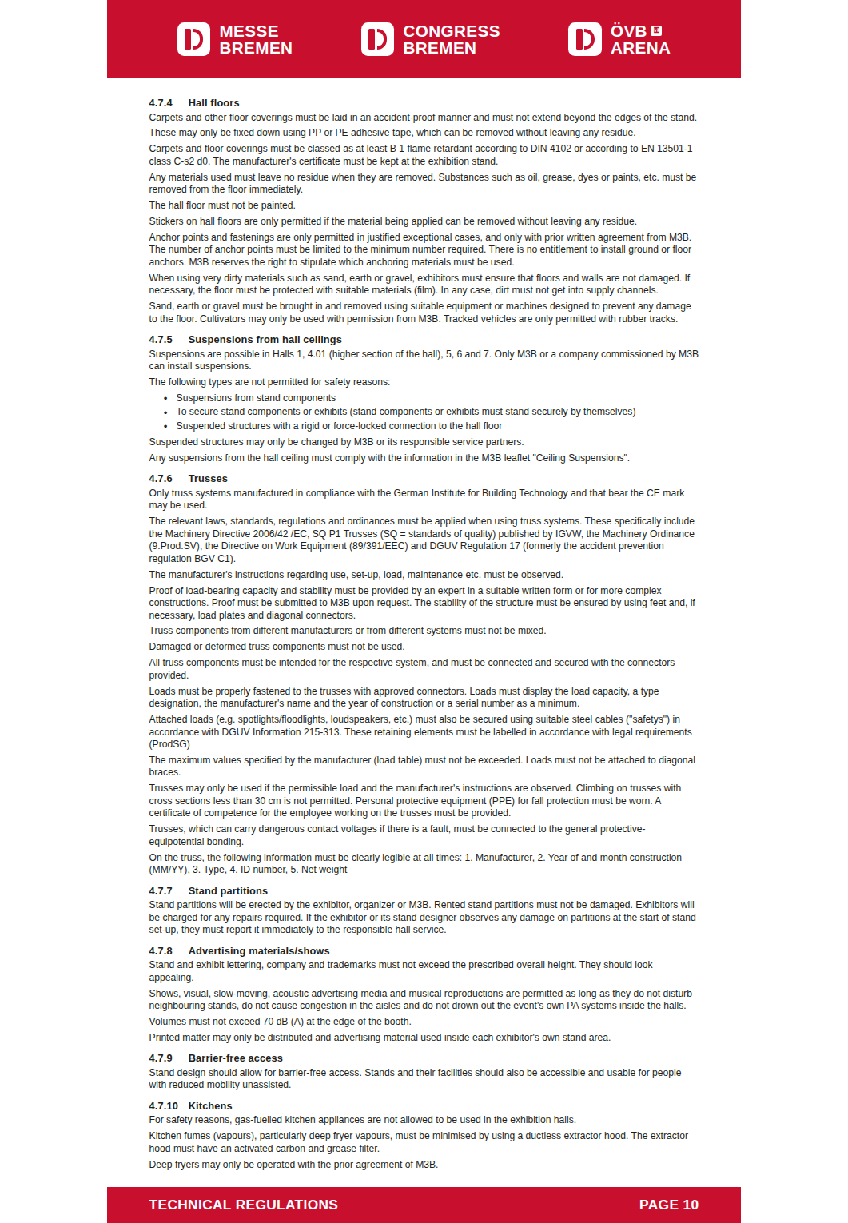MESSE BREMEN
CONGRESS BREMEN
ÖVB⚿ ARENA
4.7.4 Hall floors
Carpets and other floor coverings must be laid in an accident-proof manner and must not extend beyond the edges of the stand.
These may only be fixed down using PP or PE adhesive tape, which can be removed without leaving any residue.
Carpets and floor coverings must be classed as at least B 1 flame retardant according to DIN 4102 or according to EN 13501-1 class C-s2 d0. The manufacturer's certificate must be kept at the exhibition stand.
Any materials used must leave no residue when they are removed. Substances such as oil, grease, dyes or paints, etc. must be removed from the floor immediately.
The hall floor must not be painted.
Stickers on hall floors are only permitted if the material being applied can be removed without leaving any residue.
Anchor points and fastenings are only permitted in justified exceptional cases, and only with prior written agreement from M3B. The number of anchor points must be limited to the minimum number required. There is no entitlement to install ground or floor anchors. M3B reserves the right to stipulate which anchoring materials must be used.
When using very dirty materials such as sand, earth or gravel, exhibitors must ensure that floors and walls are not damaged. If necessary, the floor must be protected with suitable materials (film). In any case, dirt must not get into supply channels.
Sand, earth or gravel must be brought in and removed using suitable equipment or machines designed to prevent any damage to the floor. Cultivators may only be used with permission from M3B. Tracked vehicles are only permitted with rubber tracks.
4.7.5 Suspensions from hall ceilings
Suspensions are possible in Halls 1, 4.01 (higher section of the hall), 5, 6 and 7. Only M3B or a company commissioned by M3B can install suspensions.
The following types are not permitted for safety reasons:
Suspensions from stand components
To secure stand components or exhibits (stand components or exhibits must stand securely by themselves)
Suspended structures with a rigid or force-locked connection to the hall floor
Suspended structures may only be changed by M3B or its responsible service partners.
Any suspensions from the hall ceiling must comply with the information in the M3B leaflet "Ceiling Suspensions".
4.7.6 Trusses
Only truss systems manufactured in compliance with the German Institute for Building Technology and that bear the CE mark may be used.
The relevant laws, standards, regulations and ordinances must be applied when using truss systems. These specifically include the Machinery Directive 2006/42 /EC, SQ P1 Trusses (SQ = standards of quality) published by IGVW, the Machinery Ordinance (9.Prod.SV), the Directive on Work Equipment (89/391/EEC) and DGUV Regulation 17 (formerly the accident prevention regulation BGV C1).
The manufacturer's instructions regarding use, set-up, load, maintenance etc. must be observed.
Proof of load-bearing capacity and stability must be provided by an expert in a suitable written form or for more complex constructions. Proof must be submitted to M3B upon request. The stability of the structure must be ensured by using feet and, if necessary, load plates and diagonal connectors.
Truss components from different manufacturers or from different systems must not be mixed.
Damaged or deformed truss components must not be used.
All truss components must be intended for the respective system, and must be connected and secured with the connectors provided.
Loads must be properly fastened to the trusses with approved connectors. Loads must display the load capacity, a type designation, the manufacturer's name and the year of construction or a serial number as a minimum.
Attached loads (e.g. spotlights/floodlights, loudspeakers, etc.) must also be secured using suitable steel cables ("safetys") in accordance with DGUV Information 215-313. These retaining elements must be labelled in accordance with legal requirements (ProdSG)
The maximum values specified by the manufacturer (load table) must not be exceeded. Loads must not be attached to diagonal braces.
Trusses may only be used if the permissible load and the manufacturer's instructions are observed. Climbing on trusses with cross sections less than 30 cm is not permitted. Personal protective equipment (PPE) for fall protection must be worn. A certificate of competence for the employee working on the trusses must be provided.
Trusses, which can carry dangerous contact voltages if there is a fault, must be connected to the general protective-equipotential bonding.
On the truss, the following information must be clearly legible at all times: 1. Manufacturer, 2. Year of and month construction (MM/YY), 3. Type, 4. ID number, 5. Net weight
4.7.7 Stand partitions
Stand partitions will be erected by the exhibitor, organizer or M3B. Rented stand partitions must not be damaged. Exhibitors will be charged for any repairs required. If the exhibitor or its stand designer observes any damage on partitions at the start of stand set-up, they must report it immediately to the responsible hall service.
4.7.8 Advertising materials/shows
Stand and exhibit lettering, company and trademarks must not exceed the prescribed overall height. They should look appealing.
Shows, visual, slow-moving, acoustic advertising media and musical reproductions are permitted as long as they do not disturb neighbouring stands, do not cause congestion in the aisles and do not drown out the event's own PA systems inside the halls.
Volumes must not exceed 70 dB (A) at the edge of the booth.
Printed matter may only be distributed and advertising material used inside each exhibitor's own stand area.
4.7.9 Barrier-free access
Stand design should allow for barrier-free access. Stands and their facilities should also be accessible and usable for people with reduced mobility unassisted.
4.7.10 Kitchens
For safety reasons, gas-fuelled kitchen appliances are not allowed to be used in the exhibition halls.
Kitchen fumes (vapours), particularly deep fryer vapours, must be minimised by using a ductless extractor hood. The extractor hood must have an activated carbon and grease filter.
Deep fryers may only be operated with the prior agreement of M3B.
Technical Regulations
Page 10